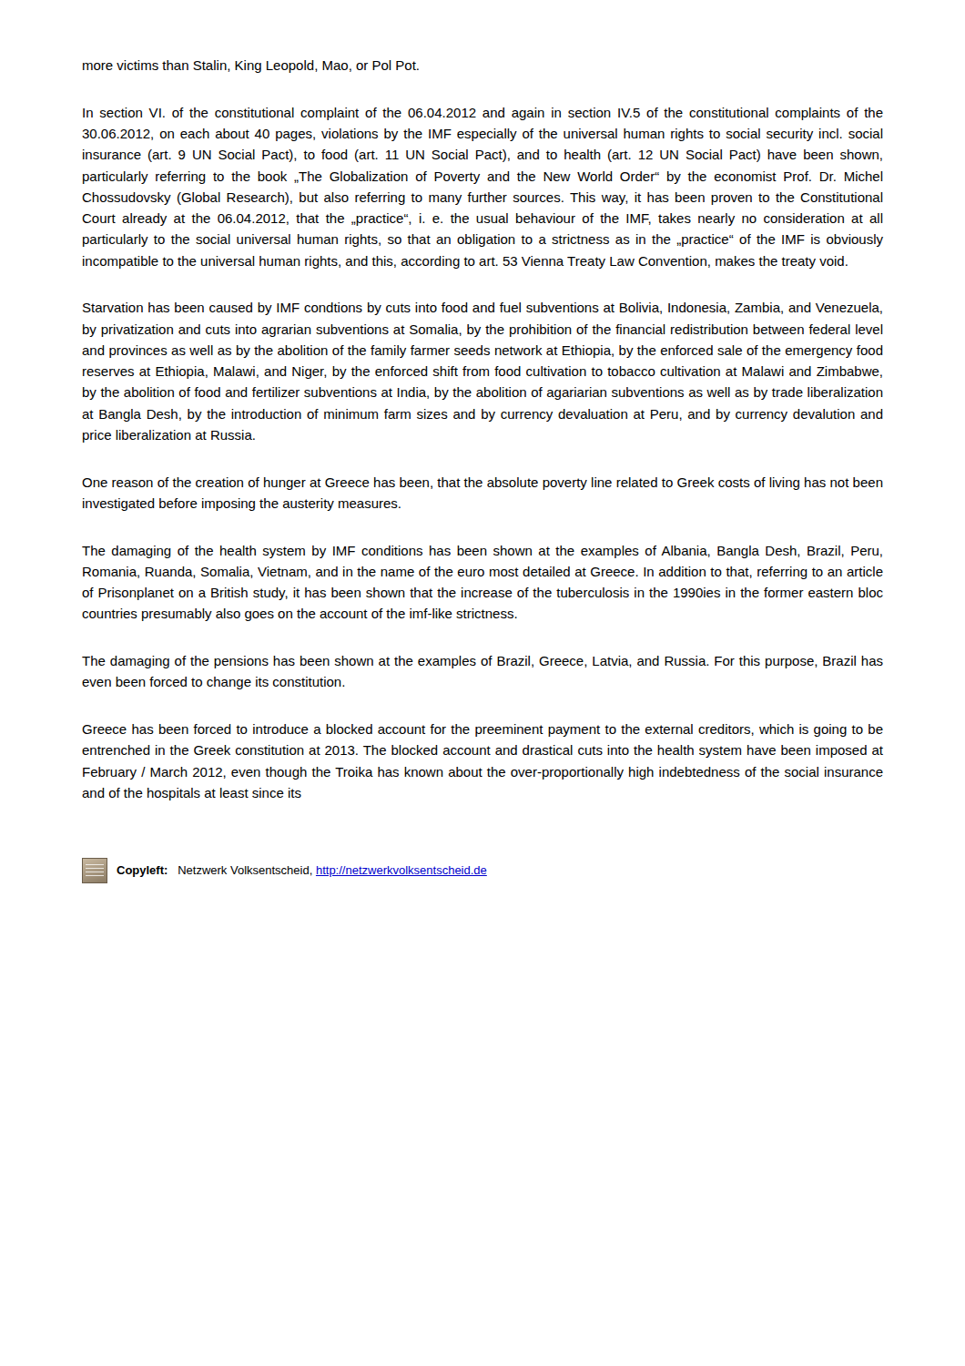more victims than Stalin, King Leopold, Mao, or Pol Pot.
In section VI. of the constitutional complaint of the 06.04.2012 and again in section IV.5 of the constitutional complaints of the 30.06.2012, on each about 40 pages, violations by the IMF especially of the universal human rights to social security incl. social insurance (art. 9 UN Social Pact), to food (art. 11 UN Social Pact), and to health (art. 12 UN Social Pact) have been shown, particularly referring to the book „The Globalization of Poverty and the New World Order“ by the economist Prof. Dr. Michel Chossudovsky (Global Research), but also referring to many further sources. This way, it has been proven to the Constitutional Court already at the 06.04.2012, that the „practice“, i. e. the usual behaviour of the IMF, takes nearly no consideration at all particularly to the social universal human rights, so that an obligation to a strictness as in the „practice“ of the IMF is obviously incompatible to the universal human rights, and this, according to art. 53 Vienna Treaty Law Convention, makes the treaty void.
Starvation has been caused by IMF condtions by cuts into food and fuel subventions at Bolivia, Indonesia, Zambia, and Venezuela, by privatization and cuts into agrarian subventions at Somalia, by the prohibition of the financial redistribution between federal level and provinces as well as by the abolition of the family farmer seeds network at Ethiopia, by the enforced sale of the emergency food reserves at Ethiopia, Malawi, and Niger, by the enforced shift from food cultivation to tobacco cultivation at Malawi and Zimbabwe, by the abolition of food and fertilizer subventions at India, by the abolition of agariarian subventions as well as by trade liberalization at Bangla Desh, by the introduction of minimum farm sizes and by currency devaluation at Peru, and by currency devalution and price liberalization at Russia.
One reason of the creation of hunger at Greece has been, that the absolute poverty line related to Greek costs of living has not been investigated before imposing the austerity measures.
The damaging of the health system by IMF conditions has been shown at the examples of Albania, Bangla Desh, Brazil, Peru, Romania, Ruanda, Somalia, Vietnam, and in the name of the euro most detailed at Greece. In addition to that, referring to an article of Prisonplanet on a British study, it has been shown that the increase of the tuberculosis in the 1990ies in the former eastern bloc countries presumably also goes on the account of the imf-like strictness.
The damaging of the pensions has been shown at the examples of Brazil, Greece, Latvia, and Russia. For this purpose, Brazil has even been forced to change its constitution.
Greece has been forced to introduce a blocked account for the preeminent payment to the external creditors, which is going to be entrenched in the Greek constitution at 2013. The blocked account and drastical cuts into the health system have been imposed at February / March 2012, even though the Troika has known about the over-proportionally high indebtedness of the social insurance and of the hospitals at least since its
Copyleft: Netzwerk Volksentscheid, http://netzwerkvolksentscheid.de